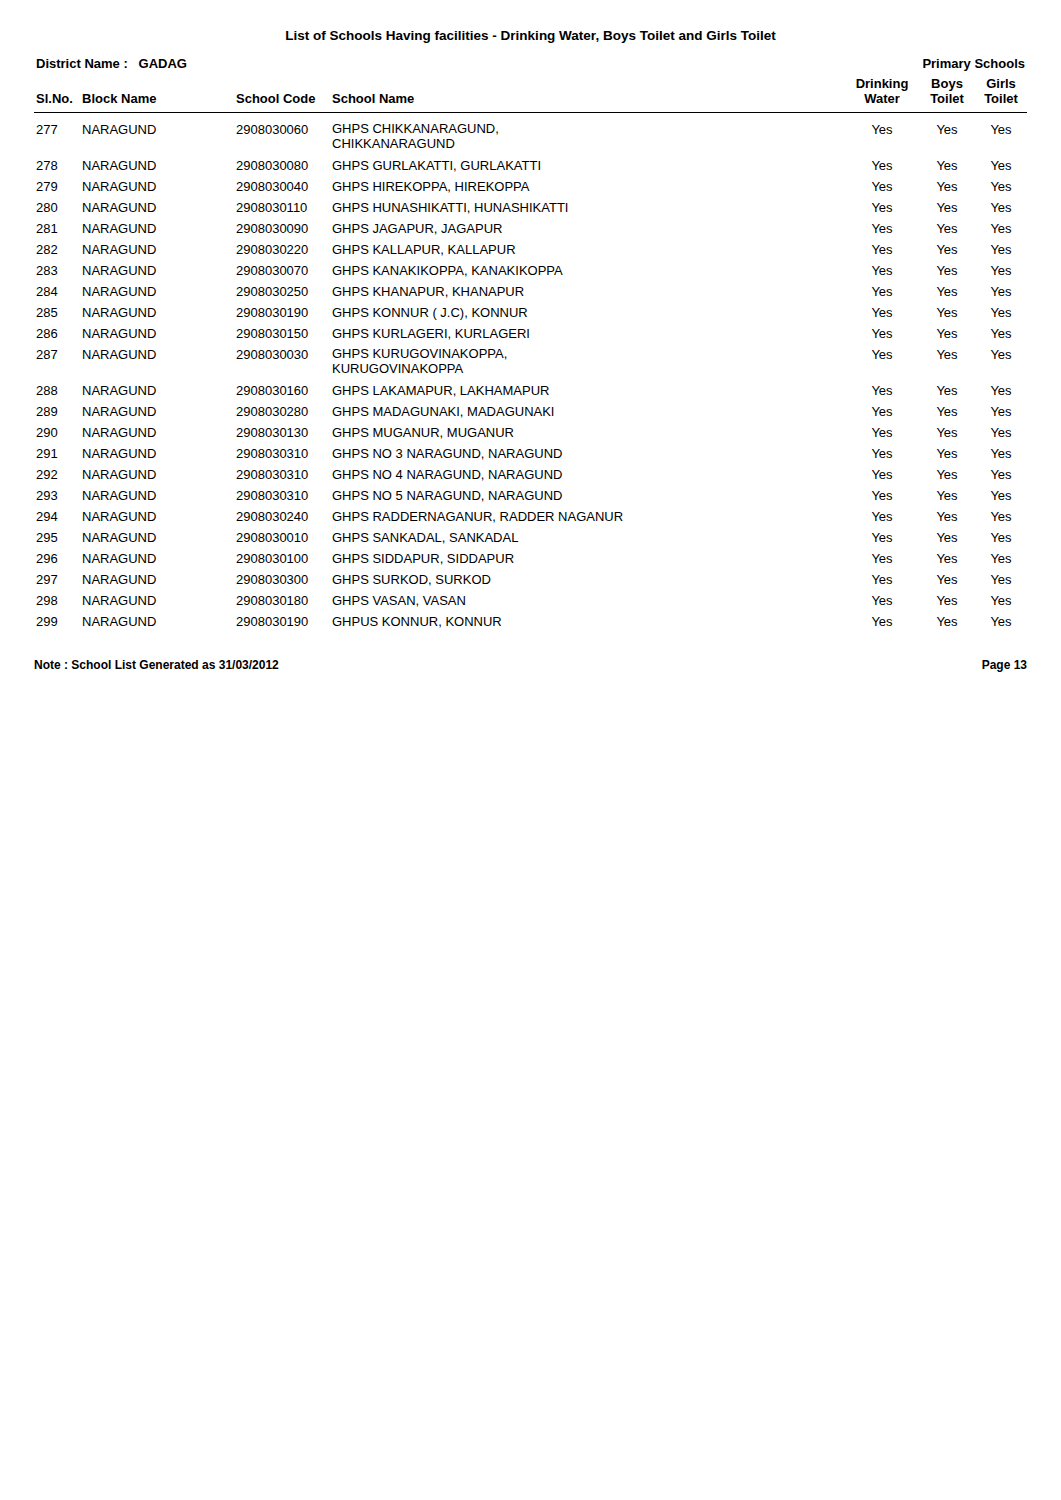List of Schools Having facilities - Drinking Water, Boys Toilet and Girls Toilet
| District Name : GADAG | | | Primary Schools |
| Sl.No. | Block Name | School Code | School Name | Drinking Water | Boys Toilet | Girls Toilet |
| 277 | NARAGUND | 2908030060 | GHPS CHIKKANARAGUND, CHIKKANARAGUND | Yes | Yes | Yes |
| 278 | NARAGUND | 2908030080 | GHPS GURLAKATTI, GURLAKATTI | Yes | Yes | Yes |
| 279 | NARAGUND | 2908030040 | GHPS HIREKOPPA, HIREKOPPA | Yes | Yes | Yes |
| 280 | NARAGUND | 2908030110 | GHPS HUNASHIKATTI, HUNASHIKATTI | Yes | Yes | Yes |
| 281 | NARAGUND | 2908030090 | GHPS JAGAPUR, JAGAPUR | Yes | Yes | Yes |
| 282 | NARAGUND | 2908030220 | GHPS KALLAPUR, KALLAPUR | Yes | Yes | Yes |
| 283 | NARAGUND | 2908030070 | GHPS KANAKIKOPPA, KANAKIKOPPA | Yes | Yes | Yes |
| 284 | NARAGUND | 2908030250 | GHPS KHANAPUR, KHANAPUR | Yes | Yes | Yes |
| 285 | NARAGUND | 2908030190 | GHPS KONNUR ( J.C), KONNUR | Yes | Yes | Yes |
| 286 | NARAGUND | 2908030150 | GHPS KURLAGERI, KURLAGERI | Yes | Yes | Yes |
| 287 | NARAGUND | 2908030030 | GHPS KURUGOVINAKOPPA, KURUGOVINAKOPPA | Yes | Yes | Yes |
| 288 | NARAGUND | 2908030160 | GHPS LAKAMAPUR, LAKHAMAPUR | Yes | Yes | Yes |
| 289 | NARAGUND | 2908030280 | GHPS MADAGUNAKI, MADAGUNAKI | Yes | Yes | Yes |
| 290 | NARAGUND | 2908030130 | GHPS MUGANUR, MUGANUR | Yes | Yes | Yes |
| 291 | NARAGUND | 2908030310 | GHPS NO 3 NARAGUND, NARAGUND | Yes | Yes | Yes |
| 292 | NARAGUND | 2908030310 | GHPS NO 4 NARAGUND, NARAGUND | Yes | Yes | Yes |
| 293 | NARAGUND | 2908030310 | GHPS NO 5 NARAGUND, NARAGUND | Yes | Yes | Yes |
| 294 | NARAGUND | 2908030240 | GHPS RADDERNAGANUR, RADDER NAGANUR | Yes | Yes | Yes |
| 295 | NARAGUND | 2908030010 | GHPS SANKADAL, SANKADAL | Yes | Yes | Yes |
| 296 | NARAGUND | 2908030100 | GHPS SIDDAPUR, SIDDAPUR | Yes | Yes | Yes |
| 297 | NARAGUND | 2908030300 | GHPS SURKOD, SURKOD | Yes | Yes | Yes |
| 298 | NARAGUND | 2908030180 | GHPS VASAN, VASAN | Yes | Yes | Yes |
| 299 | NARAGUND | 2908030190 | GHPUS KONNUR, KONNUR | Yes | Yes | Yes |
Note : School List Generated as 31/03/2012
Page 13